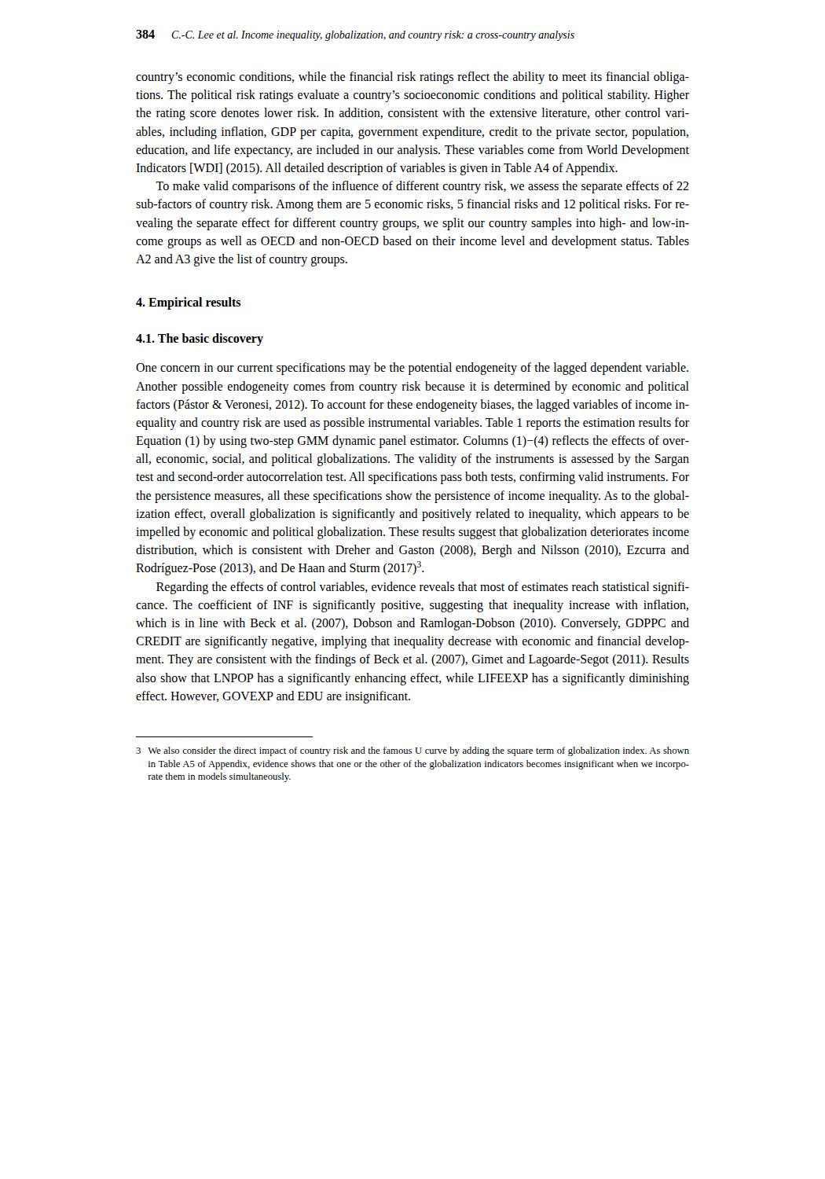384 C.-C. Lee et al. Income inequality, globalization, and country risk: a cross-country analysis
country’s economic conditions, while the financial risk ratings reflect the ability to meet its financial obligations. The political risk ratings evaluate a country’s socioeconomic conditions and political stability. Higher the rating score denotes lower risk. In addition, consistent with the extensive literature, other control variables, including inflation, GDP per capita, government expenditure, credit to the private sector, population, education, and life expectancy, are included in our analysis. These variables come from World Development Indicators [WDI] (2015). All detailed description of variables is given in Table A4 of Appendix.
To make valid comparisons of the influence of different country risk, we assess the separate effects of 22 sub-factors of country risk. Among them are 5 economic risks, 5 financial risks and 12 political risks. For revealing the separate effect for different country groups, we split our country samples into high- and low-income groups as well as OECD and non-OECD based on their income level and development status. Tables A2 and A3 give the list of country groups.
4. Empirical results
4.1. The basic discovery
One concern in our current specifications may be the potential endogeneity of the lagged dependent variable. Another possible endogeneity comes from country risk because it is determined by economic and political factors (Pástor & Veronesi, 2012). To account for these endogeneity biases, the lagged variables of income inequality and country risk are used as possible instrumental variables. Table 1 reports the estimation results for Equation (1) by using two-step GMM dynamic panel estimator. Columns (1)−(4) reflects the effects of overall, economic, social, and political globalizations. The validity of the instruments is assessed by the Sargan test and second-order autocorrelation test. All specifications pass both tests, confirming valid instruments. For the persistence measures, all these specifications show the persistence of income inequality. As to the globalization effect, overall globalization is significantly and positively related to inequality, which appears to be impelled by economic and political globalization. These results suggest that globalization deteriorates income distribution, which is consistent with Dreher and Gaston (2008), Bergh and Nilsson (2010), Ezcurra and Rodríguez-Pose (2013), and De Haan and Sturm (2017)3.
Regarding the effects of control variables, evidence reveals that most of estimates reach statistical significance. The coefficient of INF is significantly positive, suggesting that inequality increase with inflation, which is in line with Beck et al. (2007), Dobson and Ramlogan-Dobson (2010). Conversely, GDPPC and CREDIT are significantly negative, implying that inequality decrease with economic and financial development. They are consistent with the findings of Beck et al. (2007), Gimet and Lagoarde-Segot (2011). Results also show that LNPOP has a significantly enhancing effect, while LIFEEXP has a significantly diminishing effect. However, GOVEXP and EDU are insignificant.
3 We also consider the direct impact of country risk and the famous U curve by adding the square term of globalization index. As shown in Table A5 of Appendix, evidence shows that one or the other of the globalization indicators becomes insignificant when we incorporate them in models simultaneously.